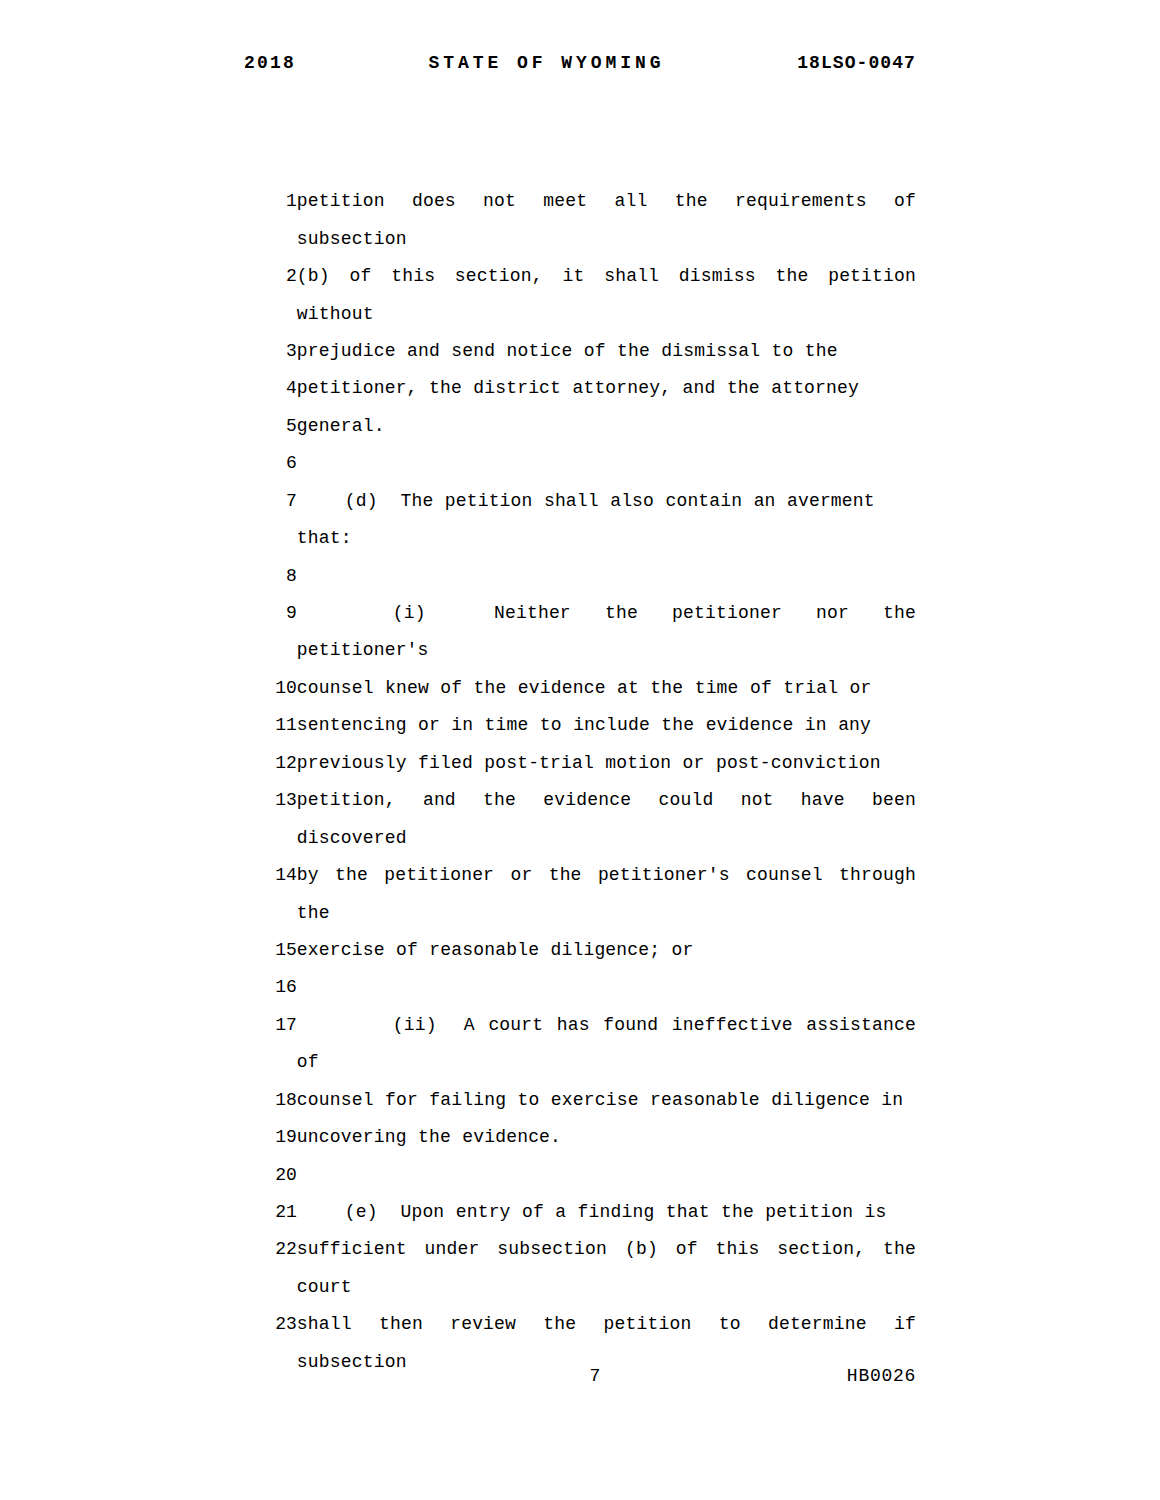2018 STATE OF WYOMING 18LSO-0047
| 1 | petition does not meet all the requirements of subsection |
| 2 | (b) of this section, it shall dismiss the petition without |
| 3 | prejudice and send notice of the dismissal to the |
| 4 | petitioner, the district attorney, and the attorney |
| 5 | general. |
| 6 | |
| 7 | (d) The petition shall also contain an averment that: |
| 8 | |
| 9 | (i) Neither the petitioner nor the petitioner's |
| 10 | counsel knew of the evidence at the time of trial or |
| 11 | sentencing or in time to include the evidence in any |
| 12 | previously filed post-trial motion or post-conviction |
| 13 | petition, and the evidence could not have been discovered |
| 14 | by the petitioner or the petitioner's counsel through the |
| 15 | exercise of reasonable diligence; or |
| 16 | |
| 17 | (ii) A court has found ineffective assistance of |
| 18 | counsel for failing to exercise reasonable diligence in |
| 19 | uncovering the evidence. |
| 20 | |
| 21 | (e) Upon entry of a finding that the petition is |
| 22 | sufficient under subsection (b) of this section, the court |
| 23 | shall then review the petition to determine if subsection |
7 HB0026